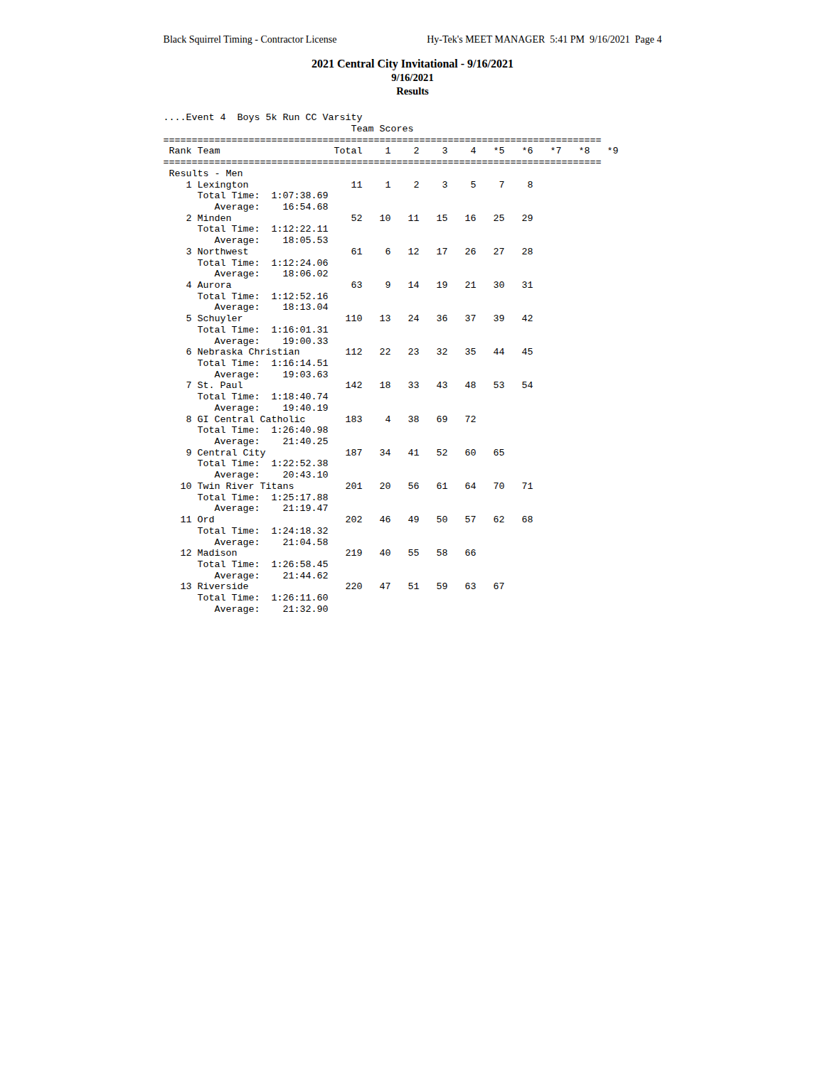Black Squirrel Timing - Contractor License
Hy-Tek's MEET MANAGER 5:41 PM 9/16/2021 Page 4
2021 Central City Invitational - 9/16/2021
9/16/2021
Results
....Event 4  Boys 5k Run CC Varsity
                                 Team Scores
=============================================================================
 Rank Team                    Total    1    2    3    4   *5   *6   *7   *8   *9
=============================================================================
 Results - Men
    1 Lexington                  11    1    2    3    5    7    8
      Total Time:  1:07:38.69
         Average:    16:54.68
    2 Minden                     52   10   11   15   16   25   29
      Total Time:  1:12:22.11
         Average:    18:05.53
    3 Northwest                  61    6   12   17   26   27   28
      Total Time:  1:12:24.06
         Average:    18:06.02
    4 Aurora                     63    9   14   19   21   30   31
      Total Time:  1:12:52.16
         Average:    18:13.04
    5 Schuyler                  110   13   24   36   37   39   42
      Total Time:  1:16:01.31
         Average:    19:00.33
    6 Nebraska Christian        112   22   23   32   35   44   45
      Total Time:  1:16:14.51
         Average:    19:03.63
    7 St. Paul                  142   18   33   43   48   53   54
      Total Time:  1:18:40.74
         Average:    19:40.19
    8 GI Central Catholic       183    4   38   69   72
      Total Time:  1:26:40.98
         Average:    21:40.25
    9 Central City              187   34   41   52   60   65
      Total Time:  1:22:52.38
         Average:    20:43.10
   10 Twin River Titans         201   20   56   61   64   70   71
      Total Time:  1:25:17.88
         Average:    21:19.47
   11 Ord                       202   46   49   50   57   62   68
      Total Time:  1:24:18.32
         Average:    21:04.58
   12 Madison                   219   40   55   58   66
      Total Time:  1:26:58.45
         Average:    21:44.62
   13 Riverside                 220   47   51   59   63   67
      Total Time:  1:26:11.60
         Average:    21:32.90